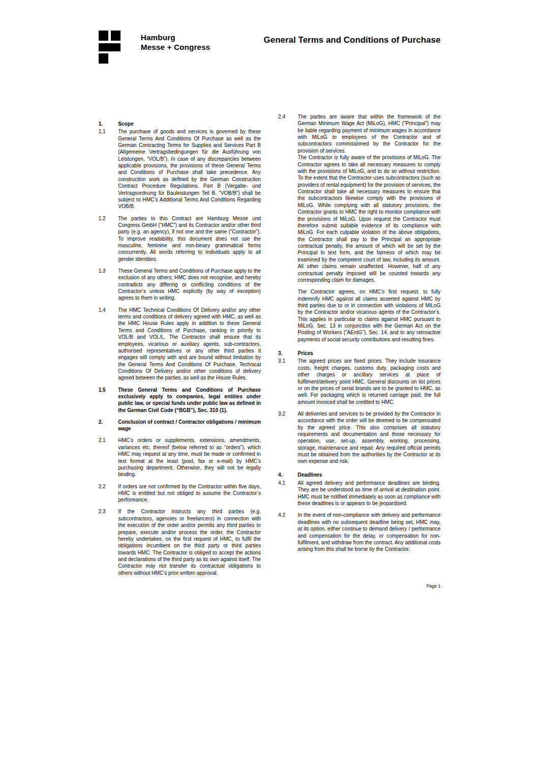Hamburg
Messe + Congress
General Terms and Conditions of Purchase
1.
Scope
1.1
The purchase of goods and services is governed by these General Terms And Conditions Of Purchase as well as the German Contracting Terms for Supplies and Services Part B (Allgemeine Vertragsbedingungen für die Ausführung von Leistungen, “VOL/B”). In case of any discrepancies between applicable provisions, the provisions of these General Terms and Conditions of Purchase shall take precedence. Any construction work as defined by the German Construction Contract Procedure Regulations, Part B (Vergabe- und Vertragsordnung für Bauleistungen Teil B, “VOB/B”) shall be subject to HMC’s Additional Terms And Conditions Regarding VOB/B.
1.2
The parties to this Contract are Hamburg Messe und Congress GmbH (“HMC”) and its Contractor and/or other third party (e.g. an agency), if not one and the same (“Contractor”). To improve readability, this document does not use the masculine, feminine and non-binary grammatical forms concurrently. All words referring to individuals apply to all gender identities.
1.3
These General Terms and Conditions of Purchase apply to the exclusion of any others; HMC does not recognise, and hereby contradicts any differing or conflicting conditions of the Contractor’s unless HMC explicitly (by way of exception) agrees to them in writing.
1.4
The HMC Technical Conditions Of Delivery and/or any other terms and conditions of delivery agreed with HMC, as well as the HMC House Rules apply in addition to these General Terms and Conditions of Purchase, ranking in priority to VOL/B and VOL/L. The Contractor shall ensure that its employees, vicarious or auxiliary agents, sub-contractors, authorised representatives or any other third parties it engages will comply with and are bound without limitation by the General Terms And Conditions Of Purchase, Technical Conditions Of Delivery and/or other conditions of delivery agreed between the parties, as well as the House Rules.
1.5
These General Terms and Conditions of Purchase exclusively apply to companies, legal entities under public law, or special funds under public law as defined in the German Civil Code (“BGB”), Sec. 310 (1).
2.
Conclusion of contract / Contractor obligations / minimum wage
2.1
HMC’s orders or supplements, extensions, amendments, variances etc. thereof (below referred to as “orders”), which HMC may request at any time, must be made or confirmed in text format at the least (post, fax or e-mail) by HMC’s purchasing department. Otherwise, they will not be legally binding.
2.2
If orders are not confirmed by the Contractor within five days, HMC is entitled but not obliged to assume the Contractor’s performance.
2.3
If the Contractor instructs any third parties (e.g. subcontractors, agencies or freelancers) in connection with the execution of the order and/or permits any third parties to prepare, execute and/or process the order, the Contractor hereby undertakes, on the first request of HMC, to fulfil the obligations incumbent on the third party or third parties towards HMC. The Contractor is obliged to accept the actions and declarations of the third party as its own against itself. The Contractor may not transfer its contractual obligations to others without HMC’s prior written approval.
2.4
The parties are aware that within the framework of the German Minimum Wage Act (MiLoG), HMC (“Principal”) may be liable regarding payment of minimum wages in accordance with MiLoG to employees of the Contractor and of subcontractors commissioned by the Contractor for the provision of services.
The Contractor is fully aware of the provisions of MiLoG. The Contractor agrees to take all necessary measures to comply with the provisions of MiLoG, and to do so without restriction. To the extent that the Contractor uses subcontractors (such as providers of rental equipment) for the provision of services, the Contractor shall take all necessary measures to ensure that the subcontractors likewise comply with the provisions of MiLoG. While complying with all statutory provisions, the Contractor grants to HMC the right to monitor compliance with the provisions of MiLoG. Upon request the Contractor must therefore submit suitable evidence of its compliance with MiLoG. For each culpable violation of the above obligations, the Contractor shall pay to the Principal an appropriate contractual penalty, the amount of which will be set by the Principal in text form, and the fairness of which may be examined by the competent court of law, including its amount. All other claims remain unaffected. However, half of any contractual penalty imposed will be counted towards any corresponding claim for damages.
The Contractor agrees, on HMC’s first request, to fully indemnify HMC against all claims asserted against HMC by third parties due to or in connection with violations of MiLoG by the Contractor and/or vicarious agents of the Contractor’s. This applies in particular to claims against HMC pursuant to MiLoG, Sec. 13 in conjunction with the German Act on the Posting of Workers (“AEntG”), Sec. 14, and to any retroactive payments of social security contributions and resulting fines.
3.
Prices
3.1
The agreed prices are fixed prices. They include insurance costs, freight charges, customs duty, packaging costs and other charges or ancillary services at place of fulfilment/delivery point HMC. General discounts on list prices or on the prices of serial brands are to be granted to HMC, as well. For packaging which is returned carriage paid, the full amount invoiced shall be credited to HMC.
3.2
All deliveries and services to be provided by the Contractor in accordance with the order will be deemed to be compensated by the agreed price. This also comprises all statutory requirements and documentation and those necessary for operation, use, set-up, assembly, working, processing, storage, maintenance and repair. Any required official permits must be obtained from the authorities by the Contractor at its own expense and risk.
4.
Deadlines
4.1
All agreed delivery and performance deadlines are binding. They are be understood as time of arrival at destination point. HMC must be notified immediately as soon as compliance with these deadlines is or appears to be jeopardised.
4.2
In the event of non-compliance with delivery and performance deadlines with no subsequent deadline being set, HMC may, at its option, either continue to demand delivery / performance and compensation for the delay, or compensation for non-fulfilment, and withdraw from the contract. Any additional costs arising from this shall be borne by the Contractor.
Page 1